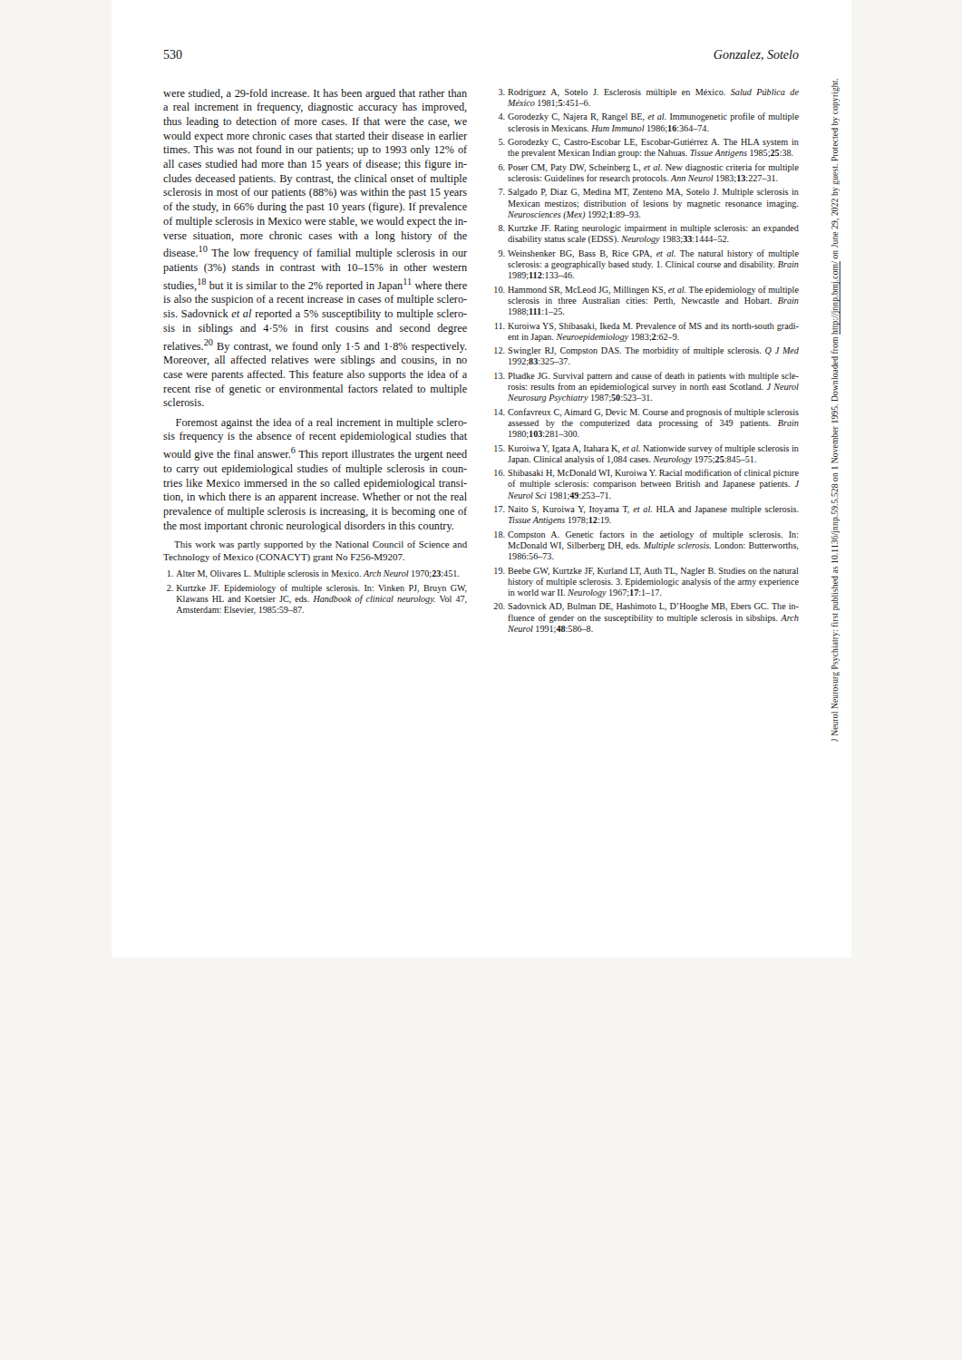530 Gonzalez, Sotelo
J Neurol Neurosurg Psychiatry: first published as 10.1136/jnnp.59.5.528 on 1 November 1995. Downloaded from http://jnnp.bmj.com/ on June 29, 2022 by guest. Protected by copyright.
were studied, a 29-fold increase. It has been argued that rather than a real increment in frequency, diagnostic accuracy has improved, thus leading to detection of more cases. If that were the case, we would expect more chronic cases that started their disease in earlier times. This was not found in our patients; up to 1993 only 12% of all cases studied had more than 15 years of disease; this figure includes deceased patients. By contrast, the clinical onset of multiple sclerosis in most of our patients (88%) was within the past 15 years of the study, in 66% during the past 10 years (figure). If prevalence of multiple sclerosis in Mexico were stable, we would expect the inverse situation, more chronic cases with a long history of the disease.10 The low frequency of familial multiple sclerosis in our patients (3%) stands in contrast with 10–15% in other western studies,18 but it is similar to the 2% reported in Japan11 where there is also the suspicion of a recent increase in cases of multiple sclerosis. Sadovnick et al reported a 5% susceptibility to multiple sclerosis in siblings and 4·5% in first cousins and second degree relatives.20 By contrast, we found only 1·5 and 1·8% respectively. Moreover, all affected relatives were siblings and cousins, in no case were parents affected. This feature also supports the idea of a recent rise of genetic or environmental factors related to multiple sclerosis.
Foremost against the idea of a real increment in multiple sclerosis frequency is the absence of recent epidemiological studies that would give the final answer.6 This report illustrates the urgent need to carry out epidemiological studies of multiple sclerosis in countries like Mexico immersed in the so called epidemiological transition, in which there is an apparent increase. Whether or not the real prevalence of multiple sclerosis is increasing, it is becoming one of the most important chronic neurological disorders in this country.
This work was partly supported by the National Council of Science and Technology of Mexico (CONACYT) grant No F256-M9207.
Alter M, Olivares L. Multiple sclerosis in Mexico. Arch Neurol 1970;23:451.
Kurtzke JF. Epidemiology of multiple sclerosis. In: Vinken PJ, Bruyn GW, Klawans HL and Koetsier JC, eds. Handbook of clinical neurology. Vol 47, Amsterdam: Elsevier, 1985:59–87.
Rodríguez A, Sotelo J. Esclerosis múltiple en México. Salud Pública de México 1981;5:451–6.
Gorodezky C, Najera R, Rangel BE, et al. Immunogenetic profile of multiple sclerosis in Mexicans. Hum Immunol 1986;16:364–74.
Gorodezky C, Castro-Escobar LE, Escobar-Gutiérrez A. The HLA system in the prevalent Mexican Indian group: the Nahuas. Tissue Antigens 1985;25:38.
Poser CM, Paty DW, Scheinberg L, et al. New diagnostic criteria for multiple sclerosis: Guidelines for research protocols. Ann Neurol 1983;13:227–31.
Salgado P, Diaz G, Medina MT, Zenteno MA, Sotelo J. Multiple sclerosis in Mexican mestizos; distribution of lesions by magnetic resonance imaging. Neurosciences (Mex) 1992;1:89–93.
Kurtzke JF. Rating neurologic impairment in multiple sclerosis: an expanded disability status scale (EDSS). Neurology 1983;33:1444–52.
Weinshenker BG, Bass B, Rice GPA, et al. The natural history of multiple sclerosis: a geographically based study. 1. Clinical course and disability. Brain 1989;112:133–46.
Hammond SR, McLeod JG, Millingen KS, et al. The epidemiology of multiple sclerosis in three Australian cities: Perth, Newcastle and Hobart. Brain 1988;111:1–25.
Kuroiwa YS, Shibasaki, Ikeda M. Prevalence of MS and its north-south gradient in Japan. Neuroepidemiology 1983;2:62–9.
Swingler RJ, Compston DAS. The morbidity of multiple sclerosis. Q J Med 1992;83:325–37.
Phadke JG. Survival pattern and cause of death in patients with multiple sclerosis: results from an epidemiological survey in north east Scotland. J Neurol Neurosurg Psychiatry 1987;50:523–31.
Confavreux C, Aimard G, Devic M. Course and prognosis of multiple sclerosis assessed by the computerized data processing of 349 patients. Brain 1980;103:281–300.
Kuroiwa Y, Igata A, Itahara K, et al. Nationwide survey of multiple sclerosis in Japan. Clinical analysis of 1,084 cases. Neurology 1975;25:845–51.
Shibasaki H, McDonald WI, Kuroiwa Y. Racial modification of clinical picture of multiple sclerosis: comparison between British and Japanese patients. J Neurol Sci 1981;49:253–71.
Naito S, Kuroiwa Y, Itoyama T, et al. HLA and Japanese multiple sclerosis. Tissue Antigens 1978;12:19.
Compston A. Genetic factors in the aetiology of multiple sclerosis. In: McDonald WI, Silberberg DH, eds. Multiple sclerosis. London: Butterworths, 1986:56–73.
Beebe GW, Kurtzke JF, Kurland LT, Auth TL, Nagler B. Studies on the natural history of multiple sclerosis. 3. Epidemiologic analysis of the army experience in world war II. Neurology 1967;17:1–17.
Sadovnick AD, Bulman DE, Hashimoto L, D’Hooghe MB, Ebers GC. The influence of gender on the susceptibility to multiple sclerosis in sibships. Arch Neurol 1991;48:586–8.